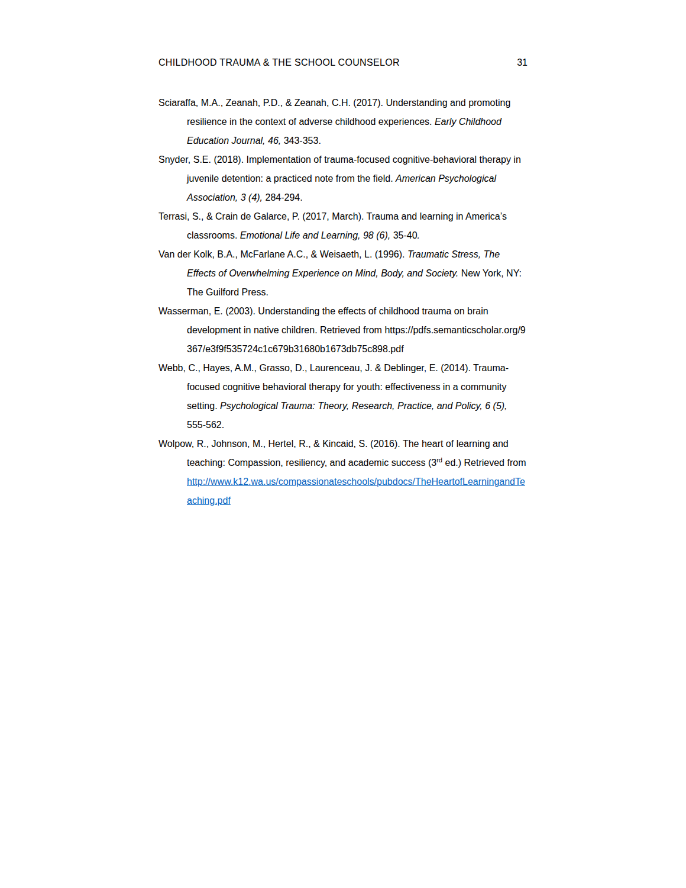CHILDHOOD TRAUMA & THE SCHOOL COUNSELOR 31
Sciaraffa, M.A., Zeanah, P.D., & Zeanah, C.H. (2017). Understanding and promoting resilience in the context of adverse childhood experiences. Early Childhood Education Journal, 46, 343-353.
Snyder, S.E. (2018). Implementation of trauma-focused cognitive-behavioral therapy in juvenile detention: a practiced note from the field. American Psychological Association, 3 (4), 284-294.
Terrasi, S., & Crain de Galarce, P. (2017, March). Trauma and learning in America’s classrooms. Emotional Life and Learning, 98 (6), 35-40.
Van der Kolk, B.A., McFarlane A.C., & Weisaeth, L. (1996). Traumatic Stress, The Effects of Overwhelming Experience on Mind, Body, and Society. New York, NY: The Guilford Press.
Wasserman, E. (2003). Understanding the effects of childhood trauma on brain development in native children. Retrieved from https://pdfs.semanticscholar.org/9367/e3f9f535724c1c679b31680b1673db75c898.pdf
Webb, C., Hayes, A.M., Grasso, D., Laurenceau, J. & Deblinger, E. (2014). Trauma-focused cognitive behavioral therapy for youth: effectiveness in a community setting. Psychological Trauma: Theory, Research, Practice, and Policy, 6 (5), 555-562.
Wolpow, R., Johnson, M., Hertel, R., & Kincaid, S. (2016). The heart of learning and teaching: Compassion, resiliency, and academic success (3rd ed.) Retrieved from http://www.k12.wa.us/compassionateschools/pubdocs/TheHeartofLearningandTeaching.pdf